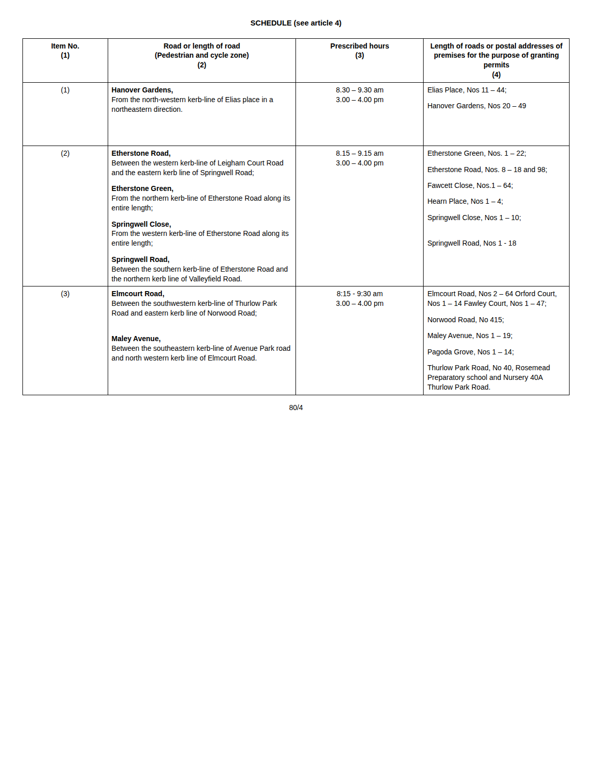SCHEDULE (see article 4)
| Item No. (1) | Road or length of road (Pedestrian and cycle zone) (2) | Prescribed hours (3) | Length of roads or postal addresses of premises for the purpose of granting permits (4) |
| --- | --- | --- | --- |
| (1) | Hanover Gardens, From the north-western kerb-line of Elias place in a northeastern direction. | 8.30 – 9.30 am 3.00 – 4.00 pm | Elias Place, Nos 11 – 44; Hanover Gardens, Nos 20 – 49 |
| (2) | Etherstone Road, Between the western kerb-line of Leigham Court Road and the eastern kerb line of Springwell Road; Etherstone Green, From the northern kerb-line of Etherstone Road along its entire length; Springwell Close, From the western kerb-line of Etherstone Road along its entire length; Springwell Road, Between the southern kerb-line of Etherstone Road and the northern kerb line of Valleyfield Road. | 8.15 – 9.15 am 3.00 – 4.00 pm | Etherstone Green, Nos. 1 – 22; Etherstone Road, Nos. 8 – 18 and 98; Fawcett Close, Nos.1 – 64; Hearn Place, Nos 1 – 4; Springwell Close, Nos 1 – 10; Springwell Road, Nos 1 - 18 |
| (3) | Elmcourt Road, Between the southwestern kerb-line of Thurlow Park Road and eastern kerb line of Norwood Road; Maley Avenue, Between the southeastern kerb-line of Avenue Park road and north western kerb line of Elmcourt Road. | 8:15 - 9:30 am 3.00 – 4.00 pm | Elmcourt Road, Nos 2 – 64 Orford Court, Nos 1 – 14 Fawley Court, Nos 1 – 47; Norwood Road, No 415; Maley Avenue, Nos 1 – 19; Pagoda Grove, Nos 1 – 14; Thurlow Park Road, No 40, Rosemead Preparatory school and Nursery 40A Thurlow Park Road. |
80/4